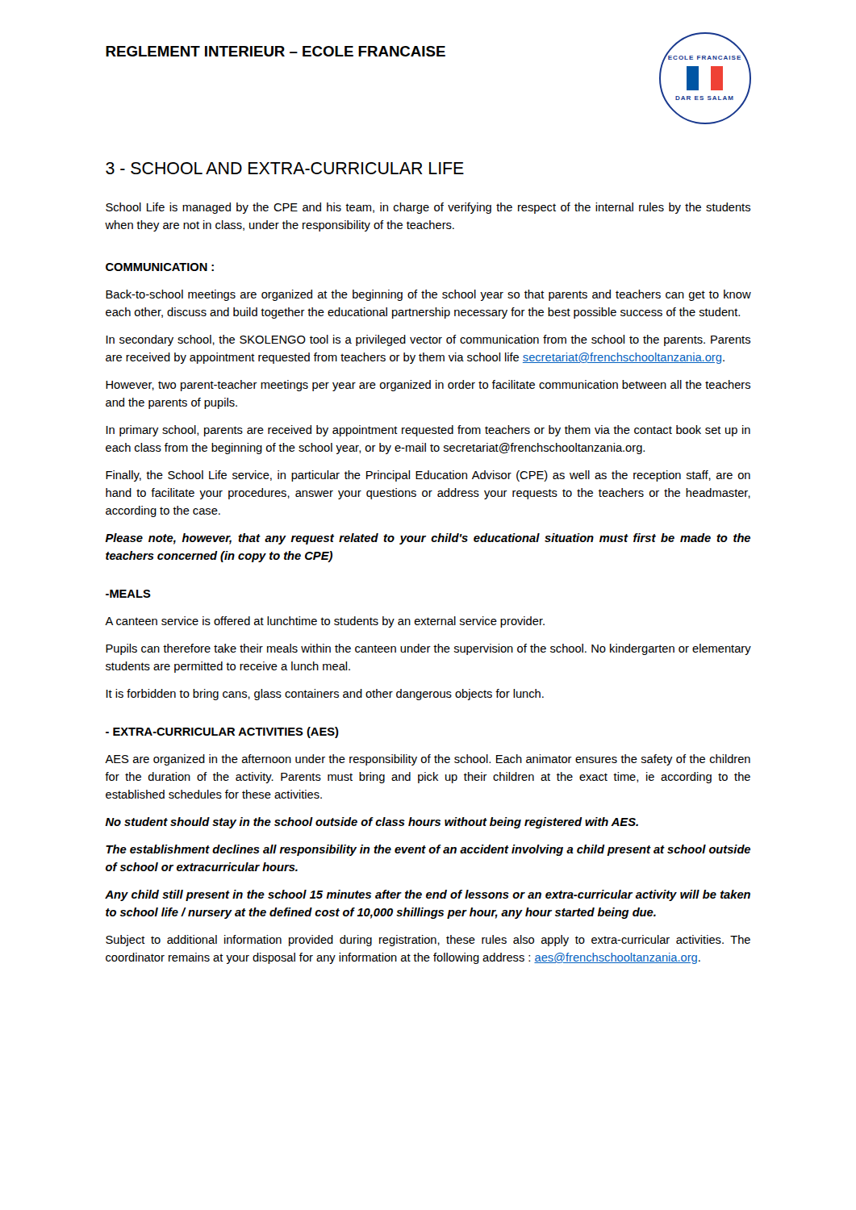REGLEMENT INTERIEUR – ECOLE FRANCAISE
ECOLE FRANCAISE
DAR ES SALAM
3 - SCHOOL AND EXTRA-CURRICULAR LIFE
School Life is managed by the CPE and his team, in charge of verifying the respect of the internal rules by the students when they are not in class, under the responsibility of the teachers.
COMMUNICATION :
Back-to-school meetings are organized at the beginning of the school year so that parents and teachers can get to know each other, discuss and build together the educational partnership necessary for the best possible success of the student.
In secondary school, the SKOLENGO tool is a privileged vector of communication from the school to the parents. Parents are received by appointment requested from teachers or by them via school life secretariat@frenchschooltanzania.org.
However, two parent-teacher meetings per year are organized in order to facilitate communication between all the teachers and the parents of pupils.
In primary school, parents are received by appointment requested from teachers or by them via the contact book set up in each class from the beginning of the school year, or by e-mail to secretariat@frenchschooltanzania.org.
Finally, the School Life service, in particular the Principal Education Advisor (CPE) as well as the reception staff, are on hand to facilitate your procedures, answer your questions or address your requests to the teachers or the headmaster, according to the case.
Please note, however, that any request related to your child's educational situation must first be made to the teachers concerned (in copy to the CPE)
-MEALS
A canteen service is offered at lunchtime to students by an external service provider.
Pupils can therefore take their meals within the canteen under the supervision of the school. No kindergarten or elementary students are permitted to receive a lunch meal.
It is forbidden to bring cans, glass containers and other dangerous objects for lunch.
- EXTRA-CURRICULAR ACTIVITIES (AES)
AES are organized in the afternoon under the responsibility of the school. Each animator ensures the safety of the children for the duration of the activity. Parents must bring and pick up their children at the exact time, ie according to the established schedules for these activities.
No student should stay in the school outside of class hours without being registered with AES.
The establishment declines all responsibility in the event of an accident involving a child present at school outside of school or extracurricular hours.
Any child still present in the school 15 minutes after the end of lessons or an extra-curricular activity will be taken to school life / nursery at the defined cost of 10,000 shillings per hour, any hour started being due.
Subject to additional information provided during registration, these rules also apply to extra-curricular activities. The coordinator remains at your disposal for any information at the following address : aes@frenchschooltanzania.org.